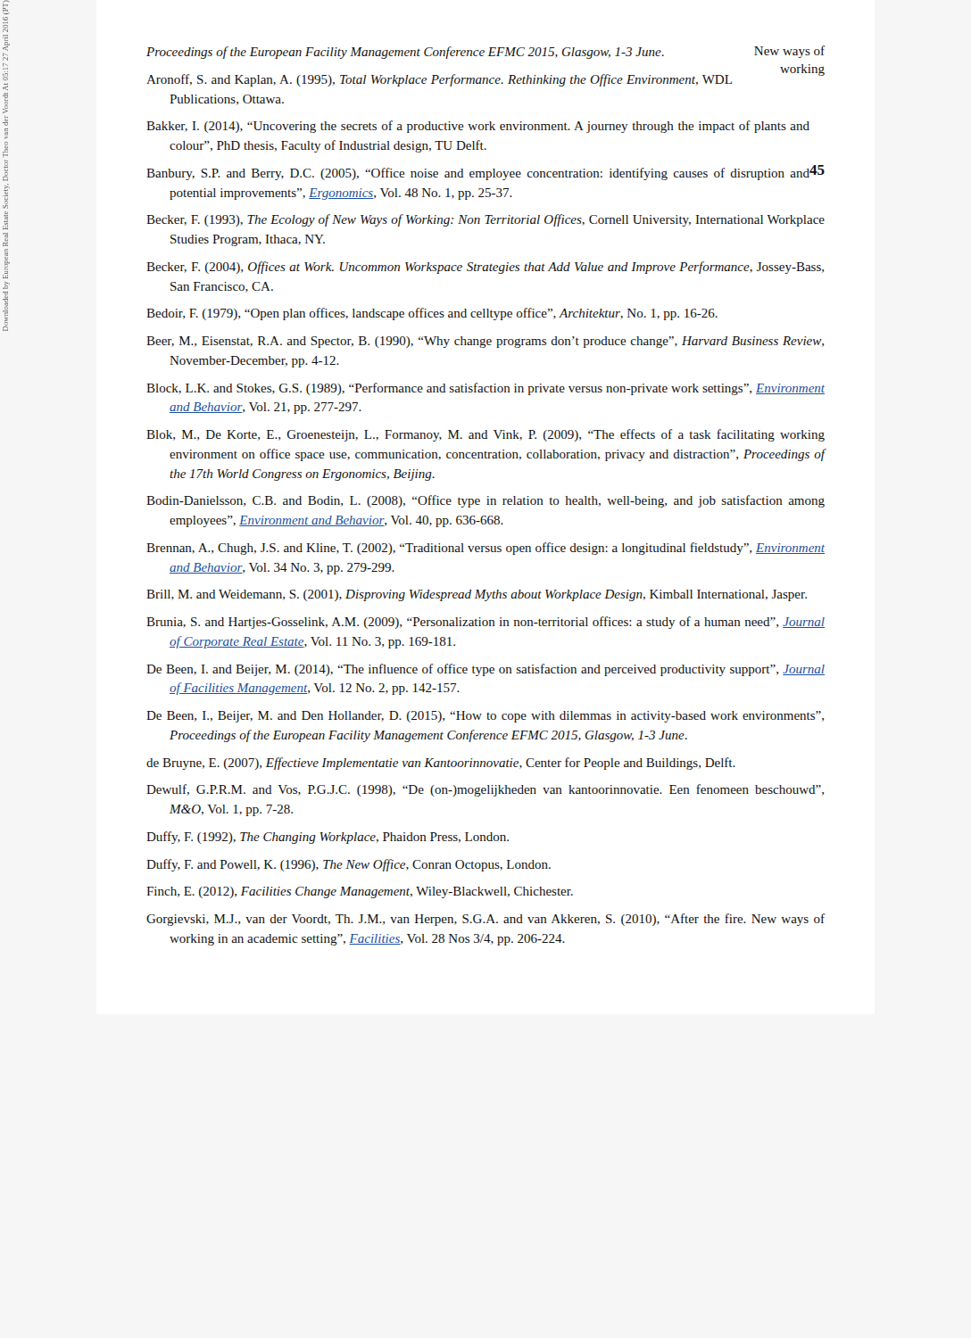Downloaded by European Real Estate Society, Doctor Theo van der Voordt At 05:17 27 April 2016 (PT)
New ways of
working
45
Proceedings of the European Facility Management Conference EFMC 2015, Glasgow, 1-3 June.
Aronoff, S. and Kaplan, A. (1995), Total Workplace Performance. Rethinking the Office Environment, WDL Publications, Ottawa.
Bakker, I. (2014), “Uncovering the secrets of a productive work environment. A journey through the impact of plants and colour”, PhD thesis, Faculty of Industrial design, TU Delft.
Banbury, S.P. and Berry, D.C. (2005), “Office noise and employee concentration: identifying causes of disruption and potential improvements”, Ergonomics, Vol. 48 No. 1, pp. 25-37.
Becker, F. (1993), The Ecology of New Ways of Working: Non Territorial Offices, Cornell University, International Workplace Studies Program, Ithaca, NY.
Becker, F. (2004), Offices at Work. Uncommon Workspace Strategies that Add Value and Improve Performance, Jossey-Bass, San Francisco, CA.
Bedoir, F. (1979), “Open plan offices, landscape offices and celltype office”, Architektur, No. 1, pp. 16-26.
Beer, M., Eisenstat, R.A. and Spector, B. (1990), “Why change programs don’t produce change”, Harvard Business Review, November-December, pp. 4-12.
Block, L.K. and Stokes, G.S. (1989), “Performance and satisfaction in private versus non-private work settings”, Environment and Behavior, Vol. 21, pp. 277-297.
Blok, M., De Korte, E., Groenesteijn, L., Formanoy, M. and Vink, P. (2009), “The effects of a task facilitating working environment on office space use, communication, concentration, collaboration, privacy and distraction”, Proceedings of the 17th World Congress on Ergonomics, Beijing.
Bodin-Danielsson, C.B. and Bodin, L. (2008), “Office type in relation to health, well-being, and job satisfaction among employees”, Environment and Behavior, Vol. 40, pp. 636-668.
Brennan, A., Chugh, J.S. and Kline, T. (2002), “Traditional versus open office design: a longitudinal fieldstudy”, Environment and Behavior, Vol. 34 No. 3, pp. 279-299.
Brill, M. and Weidemann, S. (2001), Disproving Widespread Myths about Workplace Design, Kimball International, Jasper.
Brunia, S. and Hartjes-Gosselink, A.M. (2009), “Personalization in non-territorial offices: a study of a human need”, Journal of Corporate Real Estate, Vol. 11 No. 3, pp. 169-181.
De Been, I. and Beijer, M. (2014), “The influence of office type on satisfaction and perceived productivity support”, Journal of Facilities Management, Vol. 12 No. 2, pp. 142-157.
De Been, I., Beijer, M. and Den Hollander, D. (2015), “How to cope with dilemmas in activity-based work environments”, Proceedings of the European Facility Management Conference EFMC 2015, Glasgow, 1-3 June.
de Bruyne, E. (2007), Effectieve Implementatie van Kantoorinnovatie, Center for People and Buildings, Delft.
Dewulf, G.P.R.M. and Vos, P.G.J.C. (1998), “De (on-)mogelijkheden van kantoorinnovatie. Een fenomeen beschouwd”, M&O, Vol. 1, pp. 7-28.
Duffy, F. (1992), The Changing Workplace, Phaidon Press, London.
Duffy, F. and Powell, K. (1996), The New Office, Conran Octopus, London.
Finch, E. (2012), Facilities Change Management, Wiley-Blackwell, Chichester.
Gorgievski, M.J., van der Voordt, Th. J.M., van Herpen, S.G.A. and van Akkeren, S. (2010), “After the fire. New ways of working in an academic setting”, Facilities, Vol. 28 Nos 3/4, pp. 206-224.